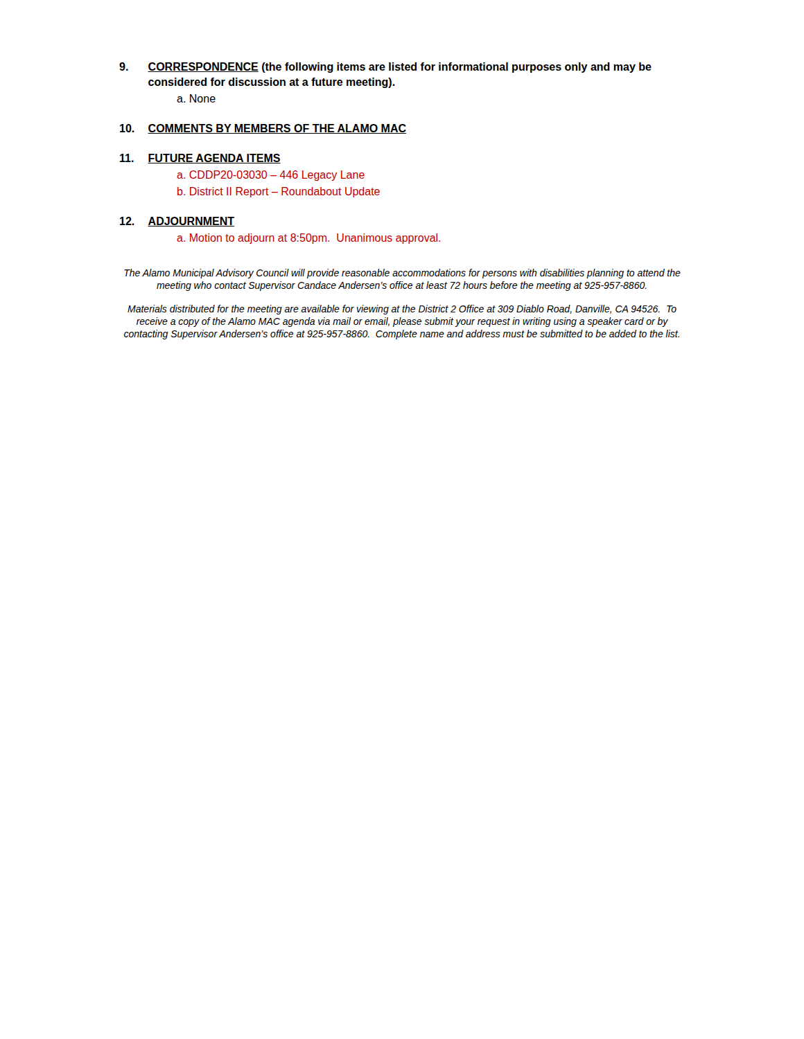9. CORRESPONDENCE (the following items are listed for informational purposes only and may be considered for discussion at a future meeting).
None
10. COMMENTS BY MEMBERS OF THE ALAMO MAC
11. FUTURE AGENDA ITEMS
CDDP20-03030 – 446 Legacy Lane
District II Report – Roundabout Update
12. ADJOURNMENT
Motion to adjourn at 8:50pm. Unanimous approval.
The Alamo Municipal Advisory Council will provide reasonable accommodations for persons with disabilities planning to attend the meeting who contact Supervisor Candace Andersen’s office at least 72 hours before the meeting at 925-957-8860.
Materials distributed for the meeting are available for viewing at the District 2 Office at 309 Diablo Road, Danville, CA 94526. To receive a copy of the Alamo MAC agenda via mail or email, please submit your request in writing using a speaker card or by contacting Supervisor Andersen’s office at 925-957-8860. Complete name and address must be submitted to be added to the list.